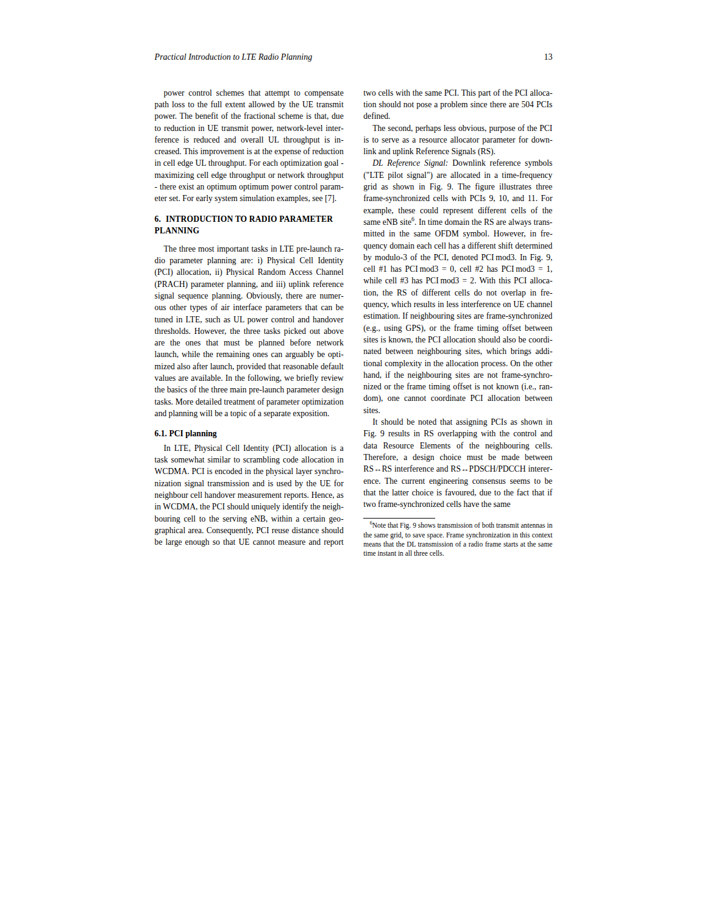Practical Introduction to LTE Radio Planning 13
power control schemes that attempt to compensate path loss to the full extent allowed by the UE transmit power. The benefit of the fractional scheme is that, due to reduction in UE transmit power, network-level interference is reduced and overall UL throughput is increased. This improvement is at the expense of reduction in cell edge UL throughput. For each optimization goal - maximizing cell edge throughput or network throughput - there exist an optimum optimum power control parameter set. For early system simulation examples, see [7].
6. INTRODUCTION TO RADIO PARAMETER PLANNING
The three most important tasks in LTE pre-launch radio parameter planning are: i) Physical Cell Identity (PCI) allocation, ii) Physical Random Access Channel (PRACH) parameter planning, and iii) uplink reference signal sequence planning. Obviously, there are numerous other types of air interface parameters that can be tuned in LTE, such as UL power control and handover thresholds. However, the three tasks picked out above are the ones that must be planned before network launch, while the remaining ones can arguably be optimized also after launch, provided that reasonable default values are available. In the following, we briefly review the basics of the three main pre-launch parameter design tasks. More detailed treatment of parameter optimization and planning will be a topic of a separate exposition.
6.1. PCI planning
In LTE, Physical Cell Identity (PCI) allocation is a task somewhat similar to scrambling code allocation in WCDMA. PCI is encoded in the physical layer synchronization signal transmission and is used by the UE for neighbour cell handover measurement reports. Hence, as in WCDMA, the PCI should uniquely identify the neighbouring cell to the serving eNB, within a certain geographical area. Consequently, PCI reuse distance should be large enough so that UE cannot measure and report two cells with the same PCI. This part of the PCI allocation should not pose a problem since there are 504 PCIs defined.
The second, perhaps less obvious, purpose of the PCI is to serve as a resource allocator parameter for downlink and uplink Reference Signals (RS).
DL Reference Signal: Downlink reference symbols ("LTE pilot signal") are allocated in a time-frequency grid as shown in Fig. 9. The figure illustrates three frame-synchronized cells with PCIs 9, 10, and 11. For example, these could represent different cells of the same eNB site6. In time domain the RS are always transmitted in the same OFDM symbol. However, in frequency domain each cell has a different shift determined by modulo-3 of the PCI, denoted PCI mod3. In Fig. 9, cell #1 has PCI mod3 = 0, cell #2 has PCI mod3 = 1, while cell #3 has PCI mod3 = 2. With this PCI allocation, the RS of different cells do not overlap in frequency, which results in less interference on UE channel estimation. If neighbouring sites are frame-synchronized (e.g., using GPS), or the frame timing offset between sites is known, the PCI allocation should also be coordinated between neighbouring sites, which brings additional complexity in the allocation process. On the other hand, if the neighbouring sites are not frame-synchronized or the frame timing offset is not known (i.e., random), one cannot coordinate PCI allocation between sites.
It should be noted that assigning PCIs as shown in Fig. 9 results in RS overlapping with the control and data Resource Elements of the neighbouring cells. Therefore, a design choice must be made between RS↔RS interference and RS↔PDSCH/PDCCH intererence. The current engineering consensus seems to be that the latter choice is favoured, due to the fact that if two frame-synchronized cells have the same
6Note that Fig. 9 shows transmission of both transmit antennas in the same grid, to save space. Frame synchronization in this context means that the DL transmission of a radio frame starts at the same time instant in all three cells.